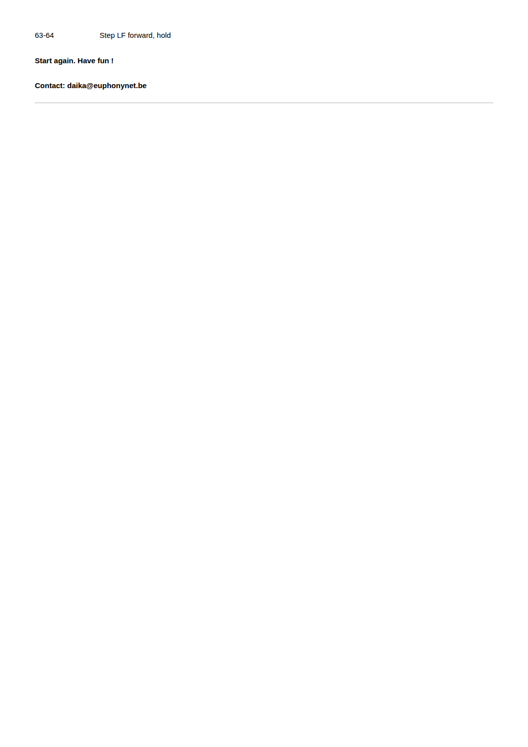63-64
Step LF forward, hold
Start again. Have fun !
Contact: daika@euphonynet.be